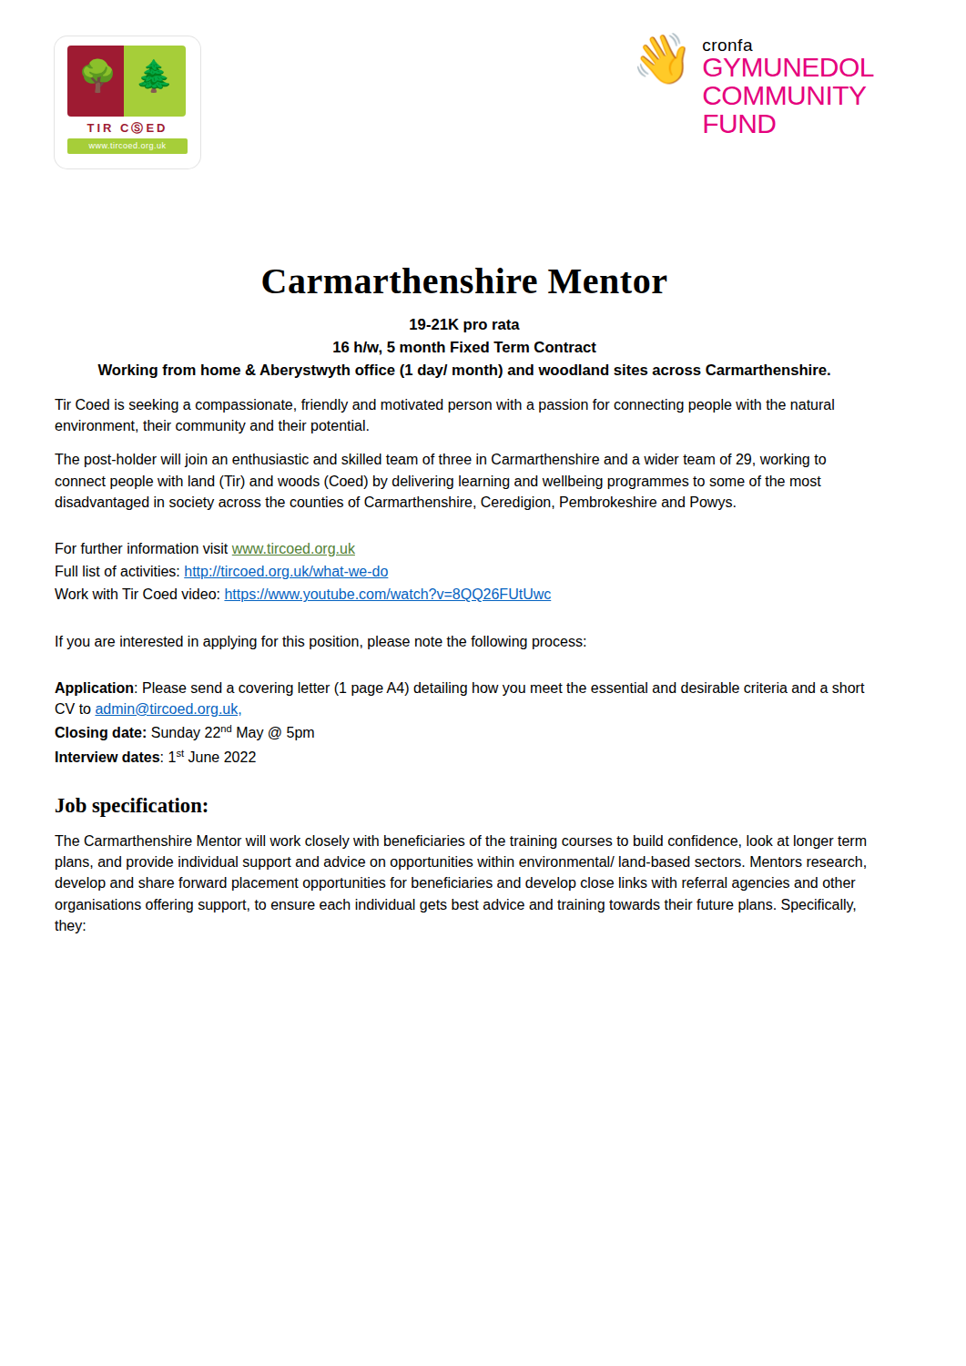🌳
🌲
TIR CⓈED
www.tircoed.org.uk
👋
cronfa GYMUNEDOL COMMUNITY FUND
Carmarthenshire Mentor
19-21K pro rata
16 h/w, 5 month Fixed Term Contract
Working from home & Aberystwyth office (1 day/ month) and woodland sites across Carmarthenshire.
Tir Coed is seeking a compassionate, friendly and motivated person with a passion for connecting people with the natural environment, their community and their potential.
The post-holder will join an enthusiastic and skilled team of three in Carmarthenshire and a wider team of 29, working to connect people with land (Tir) and woods (Coed) by delivering learning and wellbeing programmes to some of the most disadvantaged in society across the counties of Carmarthenshire, Ceredigion, Pembrokeshire and Powys.
For further information visit www.tircoed.org.uk
Full list of activities: http://tircoed.org.uk/what-we-do
Work with Tir Coed video: https://www.youtube.com/watch?v=8QQ26FUtUwc
If you are interested in applying for this position, please note the following process:
Application: Please send a covering letter (1 page A4) detailing how you meet the essential and desirable criteria and a short CV to admin@tircoed.org.uk,
Closing date: Sunday 22nd May @ 5pm
Interview dates: 1st June 2022
Job specification:
The Carmarthenshire Mentor will work closely with beneficiaries of the training courses to build confidence, look at longer term plans, and provide individual support and advice on opportunities within environmental/ land-based sectors. Mentors research, develop and share forward placement opportunities for beneficiaries and develop close links with referral agencies and other organisations offering support, to ensure each individual gets best advice and training towards their future plans. Specifically, they: